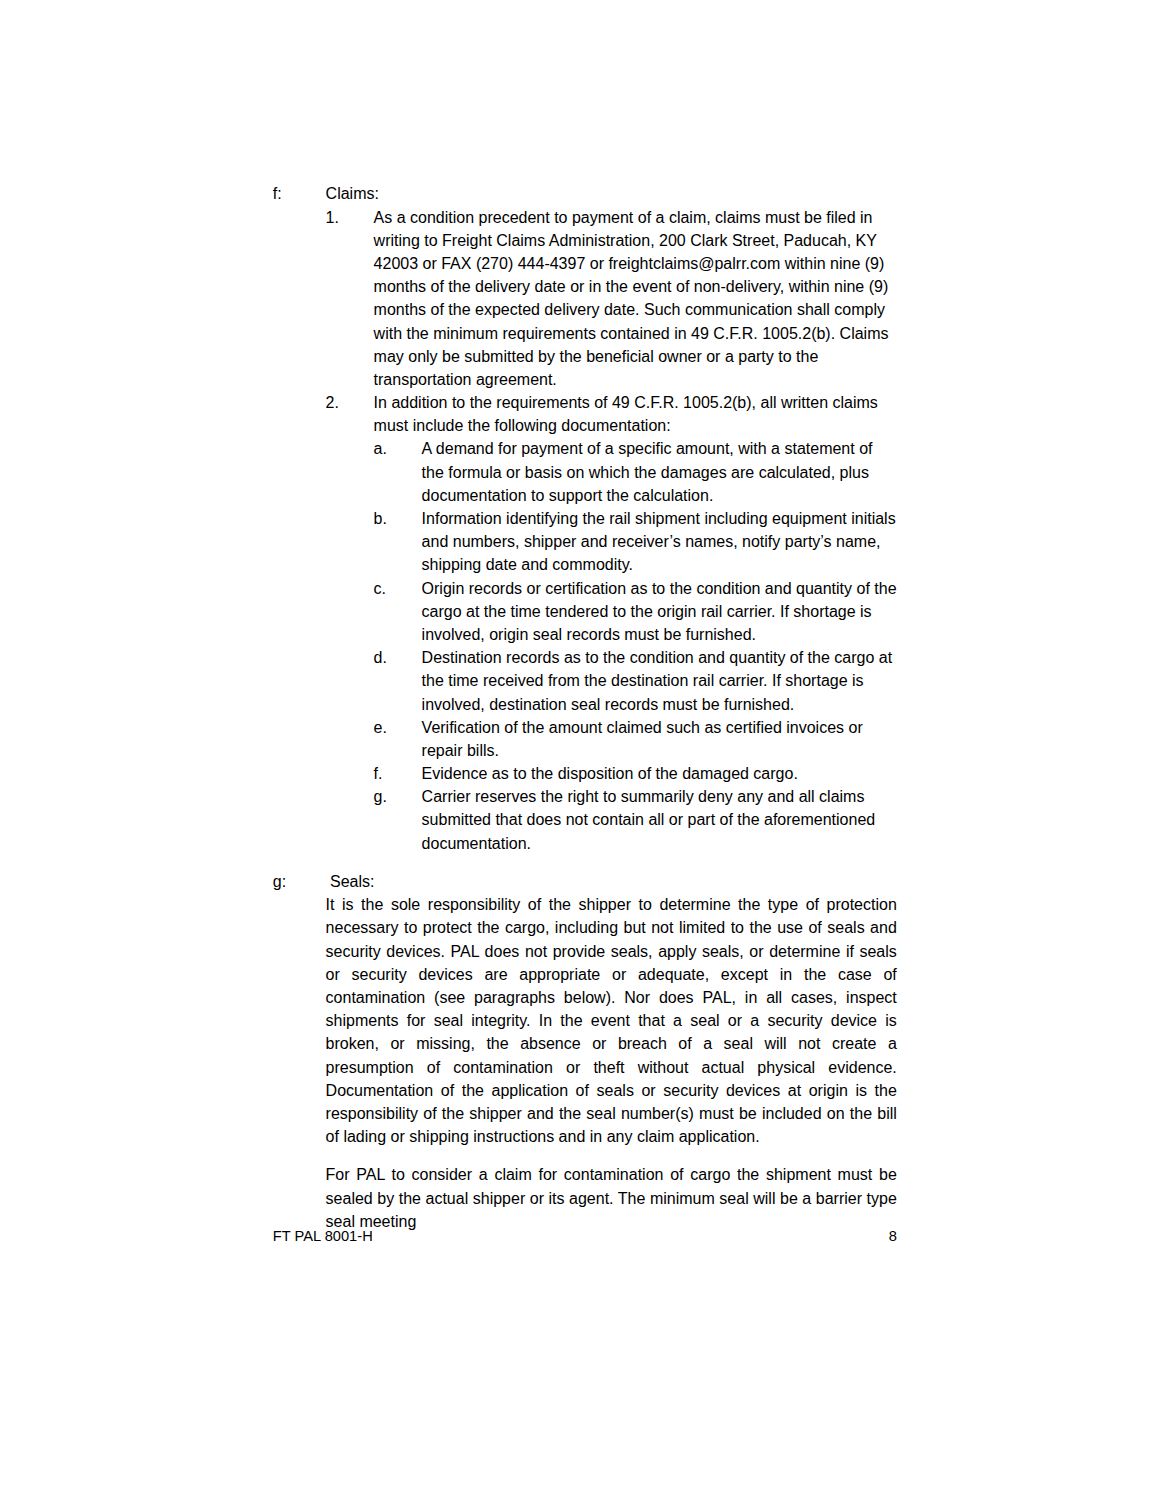f:
Claims:
1.
As a condition precedent to payment of a claim, claims must be filed in writing to Freight Claims Administration, 200 Clark Street, Paducah, KY 42003 or FAX (270) 444-4397 or freightclaims@palrr.com within nine (9) months of the delivery date or in the event of non-delivery, within nine (9) months of the expected delivery date. Such communication shall comply with the minimum requirements contained in 49 C.F.R. 1005.2(b). Claims may only be submitted by the beneficial owner or a party to the transportation agreement.
2.
In addition to the requirements of 49 C.F.R. 1005.2(b), all written claims must include the following documentation:
a.
A demand for payment of a specific amount, with a statement of the formula or basis on which the damages are calculated, plus documentation to support the calculation.
b.
Information identifying the rail shipment including equipment initials and numbers, shipper and receiver’s names, notify party’s name, shipping date and commodity.
c.
Origin records or certification as to the condition and quantity of the cargo at the time tendered to the origin rail carrier. If shortage is involved, origin seal records must be furnished.
d.
Destination records as to the condition and quantity of the cargo at the time received from the destination rail carrier. If shortage is involved, destination seal records must be furnished.
e.
Verification of the amount claimed such as certified invoices or repair bills.
f.
Evidence as to the disposition of the damaged cargo.
g.
Carrier reserves the right to summarily deny any and all claims submitted that does not contain all or part of the aforementioned documentation.
g:
Seals:
It is the sole responsibility of the shipper to determine the type of protection necessary to protect the cargo, including but not limited to the use of seals and security devices. PAL does not provide seals, apply seals, or determine if seals or security devices are appropriate or adequate, except in the case of contamination (see paragraphs below). Nor does PAL, in all cases, inspect shipments for seal integrity. In the event that a seal or a security device is broken, or missing, the absence or breach of a seal will not create a presumption of contamination or theft without actual physical evidence. Documentation of the application of seals or security devices at origin is the responsibility of the shipper and the seal number(s) must be included on the bill of lading or shipping instructions and in any claim application.
For PAL to consider a claim for contamination of cargo the shipment must be sealed by the actual shipper or its agent. The minimum seal will be a barrier type seal meeting
FT PAL 8001-H
8